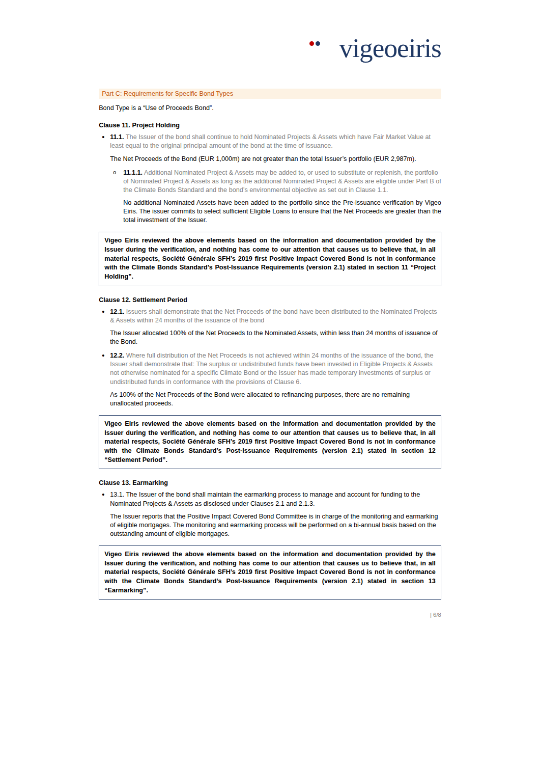vigeo eiris
Part C: Requirements for Specific Bond Types
Bond Type is a “Use of Proceeds Bond”.
Clause 11. Project Holding
11.1. The Issuer of the bond shall continue to hold Nominated Projects & Assets which have Fair Market Value at least equal to the original principal amount of the bond at the time of issuance.
The Net Proceeds of the Bond (EUR 1,000m) are not greater than the total Issuer’s portfolio (EUR 2,987m).
11.1.1. Additional Nominated Project & Assets may be added to, or used to substitute or replenish, the portfolio of Nominated Project & Assets as long as the additional Nominated Project & Assets are eligible under Part B of the Climate Bonds Standard and the bond’s environmental objective as set out in Clause 1.1.
No additional Nominated Assets have been added to the portfolio since the Pre-issuance verification by Vigeo Eiris. The issuer commits to select sufficient Eligible Loans to ensure that the Net Proceeds are greater than the total investment of the Issuer.
Vigeo Eiris reviewed the above elements based on the information and documentation provided by the Issuer during the verification, and nothing has come to our attention that causes us to believe that, in all material respects, Société Générale SFH’s 2019 first Positive Impact Covered Bond is not in conformance with the Climate Bonds Standard’s Post-Issuance Requirements (version 2.1) stated in section 11 “Project Holding”.
Clause 12. Settlement Period
12.1. Issuers shall demonstrate that the Net Proceeds of the bond have been distributed to the Nominated Projects & Assets within 24 months of the issuance of the bond
The Issuer allocated 100% of the Net Proceeds to the Nominated Assets, within less than 24 months of issuance of the Bond.
12.2. Where full distribution of the Net Proceeds is not achieved within 24 months of the issuance of the bond, the Issuer shall demonstrate that: The surplus or undistributed funds have been invested in Eligible Projects & Assets not otherwise nominated for a specific Climate Bond or the Issuer has made temporary investments of surplus or undistributed funds in conformance with the provisions of Clause 6.
As 100% of the Net Proceeds of the Bond were allocated to refinancing purposes, there are no remaining unallocated proceeds.
Vigeo Eiris reviewed the above elements based on the information and documentation provided by the Issuer during the verification, and nothing has come to our attention that causes us to believe that, in all material respects, Société Générale SFH’s 2019 first Positive Impact Covered Bond is not in conformance with the Climate Bonds Standard’s Post-Issuance Requirements (version 2.1) stated in section 12 “Settlement Period”.
Clause 13. Earmarking
13.1. The Issuer of the bond shall maintain the earmarking process to manage and account for funding to the Nominated Projects & Assets as disclosed under Clauses 2.1 and 2.1.3.
The Issuer reports that the Positive Impact Covered Bond Committee is in charge of the monitoring and earmarking of eligible mortgages. The monitoring and earmarking process will be performed on a bi-annual basis based on the outstanding amount of eligible mortgages.
Vigeo Eiris reviewed the above elements based on the information and documentation provided by the Issuer during the verification, and nothing has come to our attention that causes us to believe that, in all material respects, Société Générale SFH’s 2019 first Positive Impact Covered Bond is not in conformance with the Climate Bonds Standard’s Post-Issuance Requirements (version 2.1) stated in section 13 “Earmarking”.
| 6/8